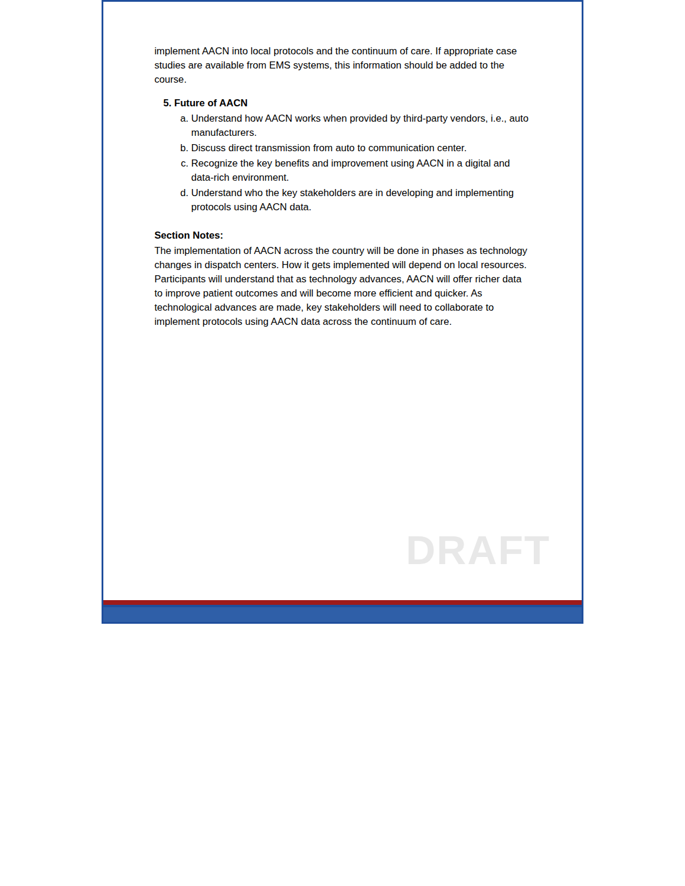implement AACN into local protocols and the continuum of care. If appropriate case studies are available from EMS systems, this information should be added to the course.
Future of AACN
Understand how AACN works when provided by third-party vendors, i.e., auto manufacturers.
Discuss direct transmission from auto to communication center.
Recognize the key benefits and improvement using AACN in a digital and data-rich environment.
Understand who the key stakeholders are in developing and implementing protocols using AACN data.
Section Notes:
The implementation of AACN across the country will be done in phases as technology changes in dispatch centers. How it gets implemented will depend on local resources. Participants will understand that as technology advances, AACN will offer richer data to improve patient outcomes and will become more efficient and quicker. As technological advances are made, key stakeholders will need to collaborate to implement protocols using AACN data across the continuum of care.
DRAFT